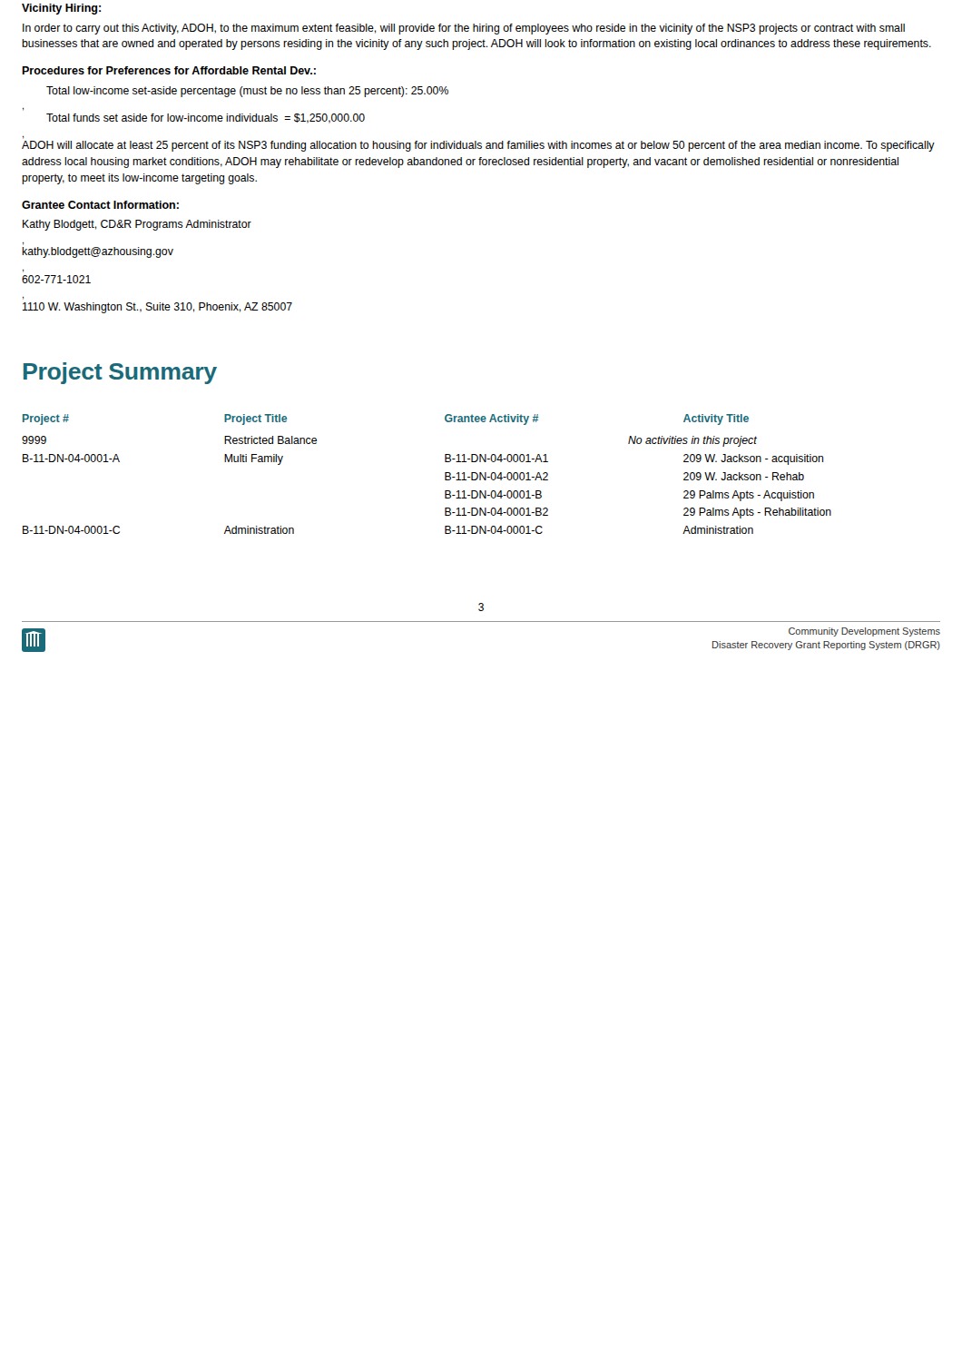Vicinity Hiring:
In order to carry out this Activity, ADOH, to the maximum extent feasible, will provide for the hiring of employees who reside in the vicinity of the NSP3 projects or contract with small businesses that are owned and operated by persons residing in the vicinity of any such project. ADOH will look to information on existing local ordinances to address these requirements.
Procedures for Preferences for Affordable Rental Dev.:
Total low-income set-aside percentage (must be no less than 25 percent): 25.00%
,
Total funds set aside for low-income individuals = $1,250,000.00
,
ADOH will allocate at least 25 percent of its NSP3 funding allocation to housing for individuals and families with incomes at or below 50 percent of the area median income. To specifically address local housing market conditions, ADOH may rehabilitate or redevelop abandoned or foreclosed residential property, and vacant or demolished residential or nonresidential property, to meet its low-income targeting goals.
Grantee Contact Information:
Kathy Blodgett, CD&R Programs Administrator
,
kathy.blodgett@azhousing.gov
,
602-771-1021
,
1110 W. Washington St., Suite 310, Phoenix, AZ 85007
Project Summary
| Project # | Project Title | Grantee Activity # | Activity Title |
| --- | --- | --- | --- |
| 9999 | Restricted Balance | No activities in this project |
| B-11-DN-04-0001-A | Multi Family | B-11-DN-04-0001-A1 | 209 W. Jackson - acquisition |
| | | B-11-DN-04-0001-A2 | 209 W. Jackson - Rehab |
| | | B-11-DN-04-0001-B | 29 Palms Apts - Acquistion |
| | | B-11-DN-04-0001-B2 | 29 Palms Apts - Rehabilitation |
| B-11-DN-04-0001-C | Administration | B-11-DN-04-0001-C | Administration |
3
Community Development Systems
Disaster Recovery Grant Reporting System (DRGR)